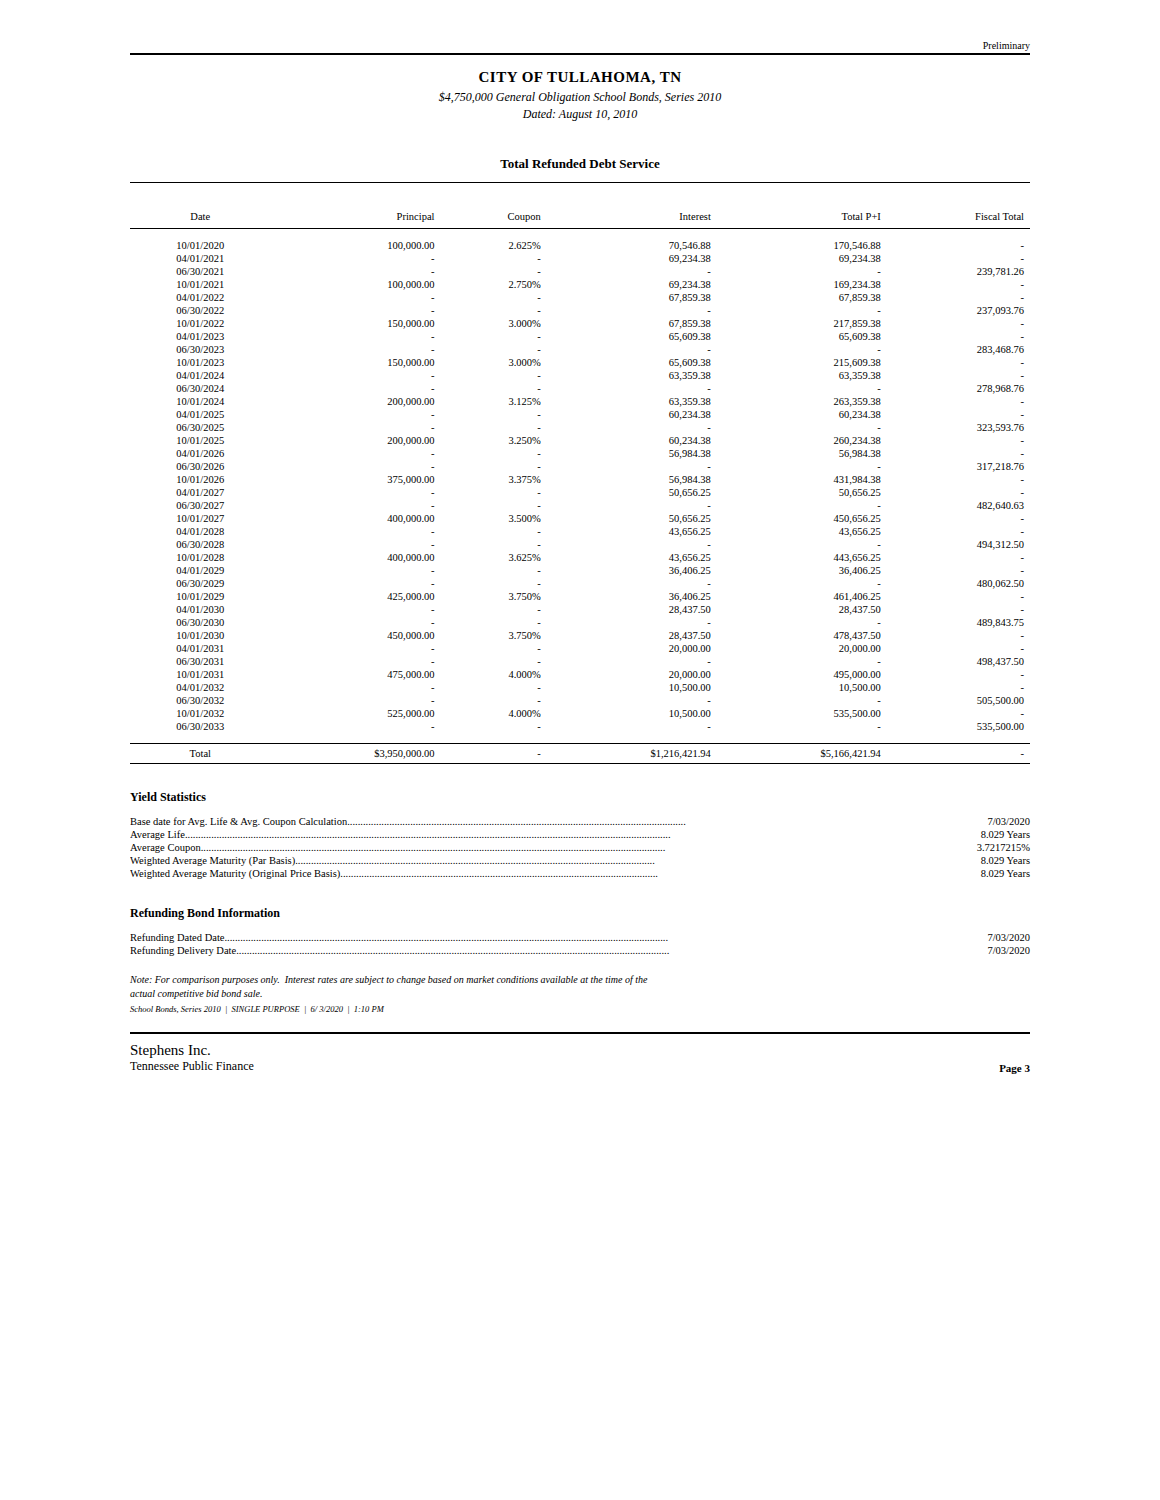Preliminary
CITY OF TULLAHOMA, TN
$4,750,000 General Obligation School Bonds, Series 2010
Dated: August 10, 2010
Total Refunded Debt Service
| Date | Principal | Coupon | Interest | Total P+I | Fiscal Total |
| --- | --- | --- | --- | --- | --- |
| 10/01/2020 | 100,000.00 | 2.625% | 70,546.88 | 170,546.88 | - |
| 04/01/2021 | - | - | 69,234.38 | 69,234.38 | - |
| 06/30/2021 | - | - | - | - | 239,781.26 |
| 10/01/2021 | 100,000.00 | 2.750% | 69,234.38 | 169,234.38 | - |
| 04/01/2022 | - | - | 67,859.38 | 67,859.38 | - |
| 06/30/2022 | - | - | - | - | 237,093.76 |
| 10/01/2022 | 150,000.00 | 3.000% | 67,859.38 | 217,859.38 | - |
| 04/01/2023 | - | - | 65,609.38 | 65,609.38 | - |
| 06/30/2023 | - | - | - | - | 283,468.76 |
| 10/01/2023 | 150,000.00 | 3.000% | 65,609.38 | 215,609.38 | - |
| 04/01/2024 | - | - | 63,359.38 | 63,359.38 | - |
| 06/30/2024 | - | - | - | - | 278,968.76 |
| 10/01/2024 | 200,000.00 | 3.125% | 63,359.38 | 263,359.38 | - |
| 04/01/2025 | - | - | 60,234.38 | 60,234.38 | - |
| 06/30/2025 | - | - | - | - | 323,593.76 |
| 10/01/2025 | 200,000.00 | 3.250% | 60,234.38 | 260,234.38 | - |
| 04/01/2026 | - | - | 56,984.38 | 56,984.38 | - |
| 06/30/2026 | - | - | - | - | 317,218.76 |
| 10/01/2026 | 375,000.00 | 3.375% | 56,984.38 | 431,984.38 | - |
| 04/01/2027 | - | - | 50,656.25 | 50,656.25 | - |
| 06/30/2027 | - | - | - | - | 482,640.63 |
| 10/01/2027 | 400,000.00 | 3.500% | 50,656.25 | 450,656.25 | - |
| 04/01/2028 | - | - | 43,656.25 | 43,656.25 | - |
| 06/30/2028 | - | - | - | - | 494,312.50 |
| 10/01/2028 | 400,000.00 | 3.625% | 43,656.25 | 443,656.25 | - |
| 04/01/2029 | - | - | 36,406.25 | 36,406.25 | - |
| 06/30/2029 | - | - | - | - | 480,062.50 |
| 10/01/2029 | 425,000.00 | 3.750% | 36,406.25 | 461,406.25 | - |
| 04/01/2030 | - | - | 28,437.50 | 28,437.50 | - |
| 06/30/2030 | - | - | - | - | 489,843.75 |
| 10/01/2030 | 450,000.00 | 3.750% | 28,437.50 | 478,437.50 | - |
| 04/01/2031 | - | - | 20,000.00 | 20,000.00 | - |
| 06/30/2031 | - | - | - | - | 498,437.50 |
| 10/01/2031 | 475,000.00 | 4.000% | 20,000.00 | 495,000.00 | - |
| 04/01/2032 | - | - | 10,500.00 | 10,500.00 | - |
| 06/30/2032 | - | - | - | - | 505,500.00 |
| 10/01/2032 | 525,000.00 | 4.000% | 10,500.00 | 535,500.00 | - |
| 06/30/2033 | - | - | - | - | 535,500.00 |
| Total | $3,950,000.00 | - | $1,216,421.94 | $5,166,421.94 | - |
Yield Statistics
| Base date for Avg. Life & Avg. Coupon Calculation ................................................................................................................................. | 7/03/2020 |
| Average Life ......................................................................................................................................................................................... | 8.029 Years |
| Average Coupon ................................................................................................................................................................................. | 3.7217215% |
| Weighted Average Maturity (Par Basis) ......................................................................................................................................... | 8.029 Years |
| Weighted Average Maturity (Original Price Basis) ......................................................................................................................... | 8.029 Years |
Refunding Bond Information
| Refunding Dated Date ......................................................................................................................................................................... | 7/03/2020 |
| Refunding Delivery Date ..................................................................................................................................................................... | 7/03/2020 |
Note: For comparison purposes only. Interest rates are subject to change based on market conditions available at the time of the
actual competitive bid bond sale.
School Bonds, Series 2010 | SINGLE PURPOSE | 6/ 3/2020 | 1:10 PM
Stephens Inc.
Tennessee Public Finance
Page 3